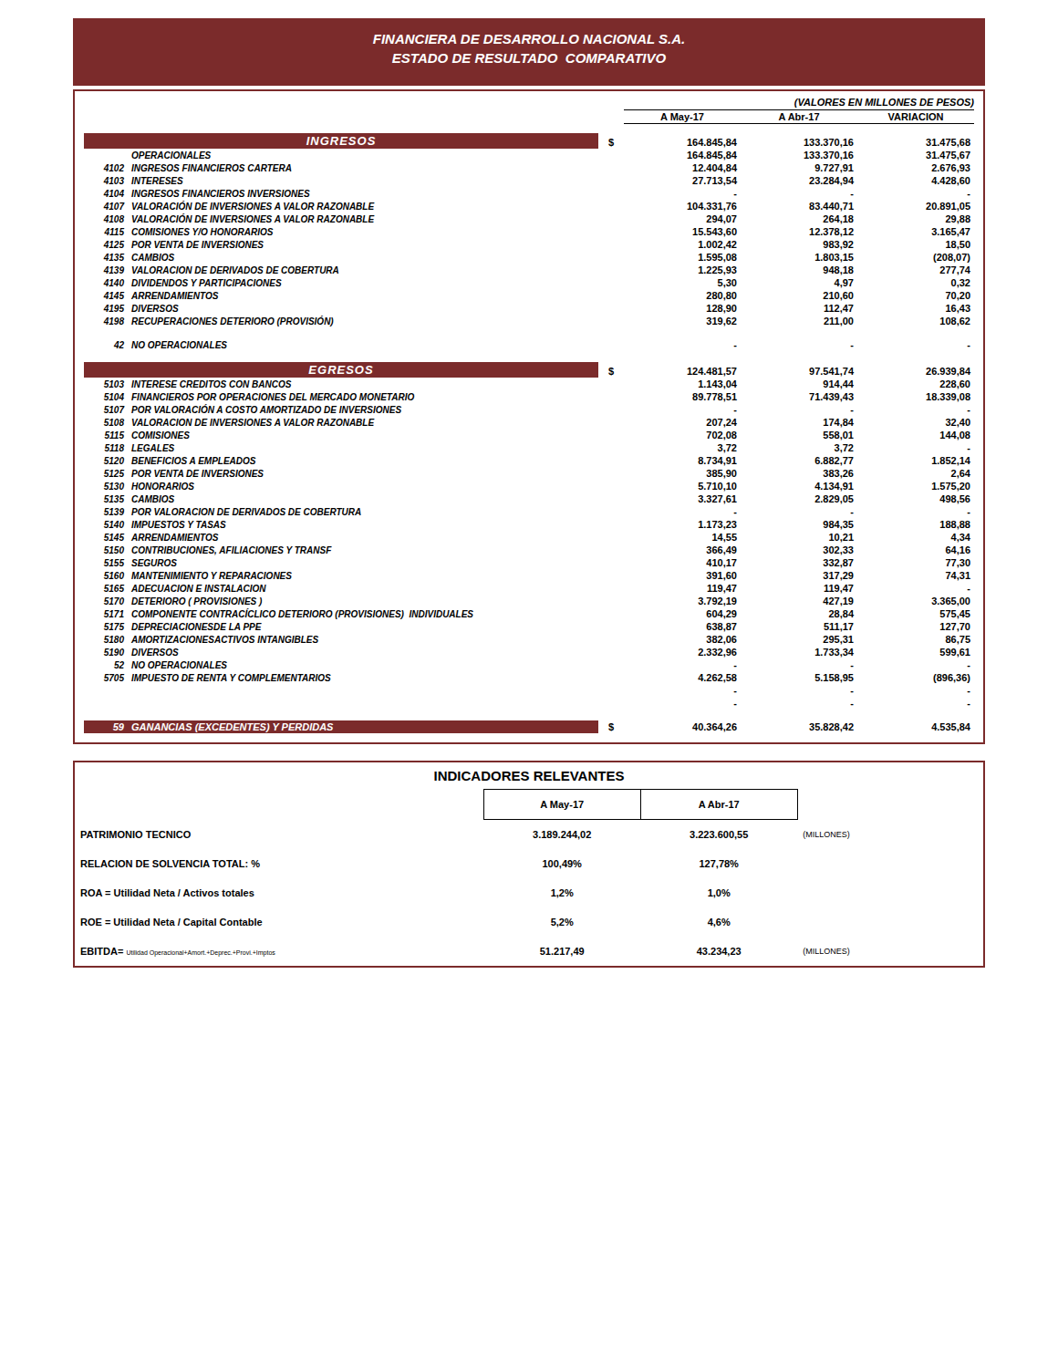FINANCIERA DE DESARROLLO NACIONAL S.A.
ESTADO DE RESULTADO COMPARATIVO
(VALORES EN MILLONES DE PESOS)
| | A May-17 | A Abr-17 | VARIACION |
| INGRESOS | $ | 164.845,84 | 133.370,16 | 31.475,68 |
| | OPERACIONALES | | 164.845,84 | 133.370,16 | 31.475,67 |
| 4102 | INGRESOS FINANCIEROS CARTERA | | 12.404,84 | 9.727,91 | 2.676,93 |
| 4103 | INTERESES | | 27.713,54 | 23.284,94 | 4.428,60 |
| 4104 | INGRESOS FINANCIEROS INVERSIONES | | - | - | - |
| 4107 | VALORACIÓN DE INVERSIONES A VALOR RAZONABLE | | 104.331,76 | 83.440,71 | 20.891,05 |
| 4108 | VALORACIÓN DE INVERSIONES A VALOR RAZONABLE | | 294,07 | 264,18 | 29,88 |
| 4115 | COMISIONES Y/O HONORARIOS | | 15.543,60 | 12.378,12 | 3.165,47 |
| 4125 | POR VENTA DE INVERSIONES | | 1.002,42 | 983,92 | 18,50 |
| 4135 | CAMBIOS | | 1.595,08 | 1.803,15 | (208,07) |
| 4139 | VALORACION DE DERIVADOS DE COBERTURA | | 1.225,93 | 948,18 | 277,74 |
| 4140 | DIVIDENDOS Y PARTICIPACIONES | | 5,30 | 4,97 | 0,32 |
| 4145 | ARRENDAMIENTOS | | 280,80 | 210,60 | 70,20 |
| 4195 | DIVERSOS | | 128,90 | 112,47 | 16,43 |
| 4198 | RECUPERACIONES DETERIORO (PROVISIÓN) | | 319,62 | 211,00 | 108,62 |
| 42 | NO OPERACIONALES | | - | - | - |
| EGRESOS | $ | 124.481,57 | 97.541,74 | 26.939,84 |
| 5103 | INTERESE CREDITOS CON BANCOS | | 1.143,04 | 914,44 | 228,60 |
| 5104 | FINANCIEROS POR OPERACIONES DEL MERCADO MONETARIO | | 89.778,51 | 71.439,43 | 18.339,08 |
| 5107 | POR VALORACIÓN A COSTO AMORTIZADO DE INVERSIONES | | - | - | - |
| 5108 | VALORACION DE INVERSIONES A VALOR RAZONABLE | | 207,24 | 174,84 | 32,40 |
| 5115 | COMISIONES | | 702,08 | 558,01 | 144,08 |
| 5118 | LEGALES | | 3,72 | 3,72 | - |
| 5120 | BENEFICIOS A EMPLEADOS | | 8.734,91 | 6.882,77 | 1.852,14 |
| 5125 | POR VENTA DE INVERSIONES | | 385,90 | 383,26 | 2,64 |
| 5130 | HONORARIOS | | 5.710,10 | 4.134,91 | 1.575,20 |
| 5135 | CAMBIOS | | 3.327,61 | 2.829,05 | 498,56 |
| 5139 | POR VALORACION DE DERIVADOS DE COBERTURA | | - | - | - |
| 5140 | IMPUESTOS Y TASAS | | 1.173,23 | 984,35 | 188,88 |
| 5145 | ARRENDAMIENTOS | | 14,55 | 10,21 | 4,34 |
| 5150 | CONTRIBUCIONES, AFILIACIONES Y TRANSF | | 366,49 | 302,33 | 64,16 |
| 5155 | SEGUROS | | 410,17 | 332,87 | 77,30 |
| 5160 | MANTENIMIENTO Y REPARACIONES | | 391,60 | 317,29 | 74,31 |
| 5165 | ADECUACION E INSTALACION | | 119,47 | 119,47 | - |
| 5170 | DETERIORO ( PROVISIONES ) | | 3.792,19 | 427,19 | 3.365,00 |
| 5171 | COMPONENTE CONTRACÍCLICO DETERIORO (PROVISIONES) INDIVIDUALES | | 604,29 | 28,84 | 575,45 |
| 5175 | DEPRECIACIONESDE LA PPE | | 638,87 | 511,17 | 127,70 |
| 5180 | AMORTIZACIONESACTIVOS INTANGIBLES | | 382,06 | 295,31 | 86,75 |
| 5190 | DIVERSOS | | 2.332,96 | 1.733,34 | 599,61 |
| 52 | NO OPERACIONALES | | - | - | - |
| 5705 | IMPUESTO DE RENTA Y COMPLEMENTARIOS | | 4.262,58 | 5.158,95 | (896,36) |
| | | | - | - | - |
| | | | - | - | - |
| 59 | GANANCIAS (EXCEDENTES) Y PERDIDAS | $ | 40.364,26 | 35.828,42 | 4.535,84 |
INDICADORES RELEVANTES
| | A May-17 | A Abr-17 | |
| PATRIMONIO TECNICO | 3.189.244,02 | 3.223.600,55 | (MILLONES) |
| RELACION DE SOLVENCIA TOTAL: % | 100,49% | 127,78% | |
| ROA = Utilidad Neta / Activos totales | 1,2% | 1,0% | |
| ROE = Utilidad Neta / Capital Contable | 5,2% | 4,6% | |
| EBITDA= Utilidad Operacional+Amort.+Deprec.+Provi.+Imptos | 51.217,49 | 43.234,23 | (MILLONES) |